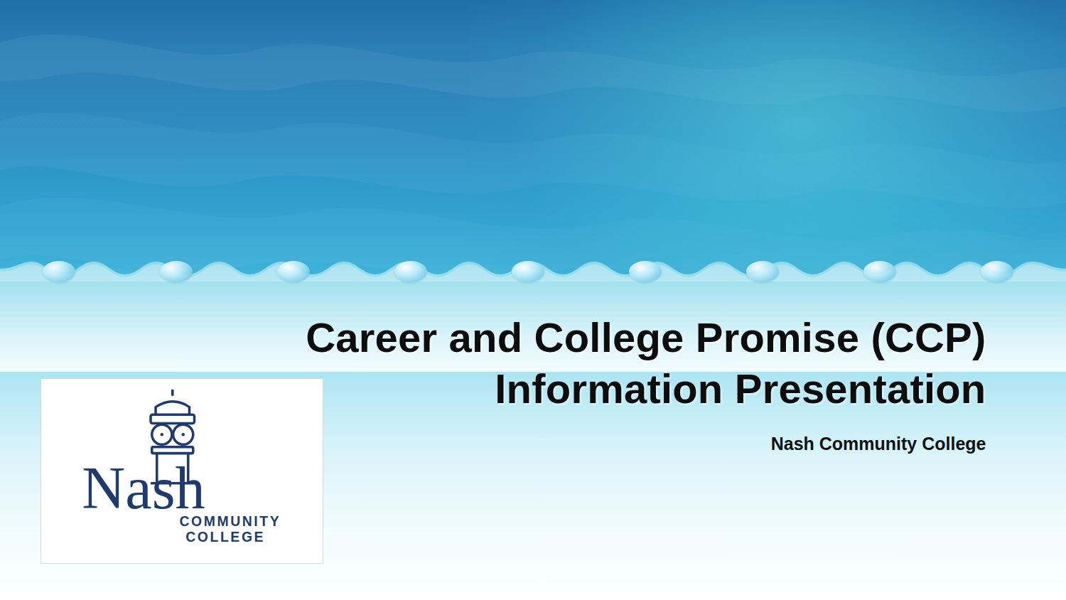Nash COMMUNITY COLLEGE
Career and College Promise (CCP)
Information Presentation
Nash Community College